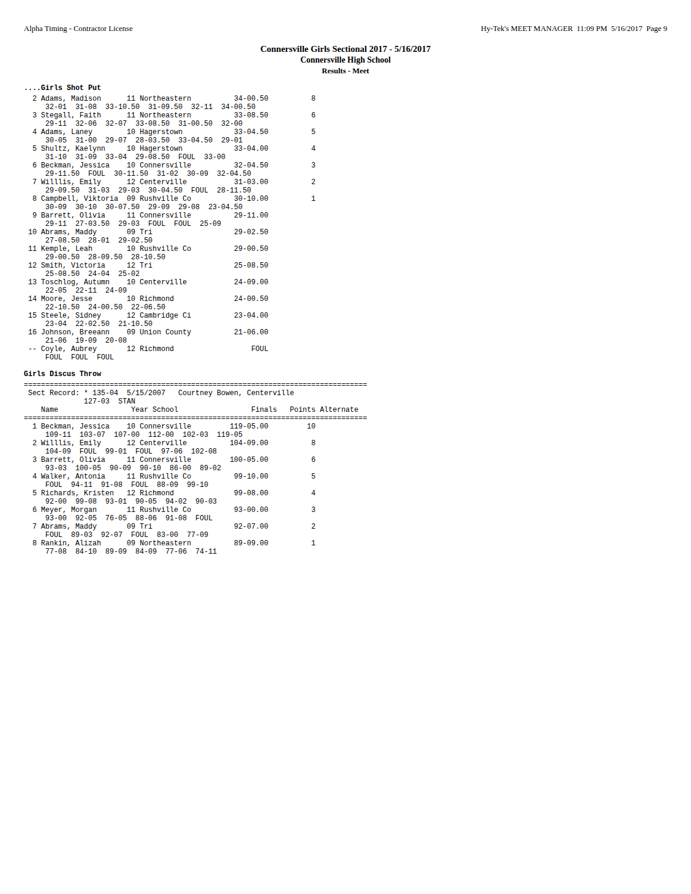Alpha Timing - Contractor License Hy-Tek's MEET MANAGER 11:09 PM 5/16/2017 Page 9
Connersville Girls Sectional 2017 - 5/16/2017
Connersville High School
Results - Meet
....Girls Shot Put
  2 Adams, Madison      11 Northeastern          34-00.50          8
     32-01  31-08  33-10.50  31-09.50  32-11  34-00.50
  3 Stegall, Faith      11 Northeastern          33-08.50          6
     29-11  32-06  32-07  33-08.50  31-00.50  32-00
  4 Adams, Laney        10 Hagerstown            33-04.50          5
     30-05  31-00  29-07  28-03.50  33-04.50  29-01
  5 Shultz, Kaelynn     10 Hagerstown            33-04.00          4
     31-10  31-09  33-04  29-08.50  FOUL  33-00
  6 Beckman, Jessica    10 Connersville          32-04.50          3
     29-11.50  FOUL  30-11.50  31-02  30-09  32-04.50
  7 Willlis, Emily      12 Centerville           31-03.00          2
     29-09.50  31-03  29-03  30-04.50  FOUL  28-11.50
  8 Campbell, Viktoria  09 Rushville Co          30-10.00          1
     30-09  30-10  30-07.50  29-09  29-08  23-04.50
  9 Barrett, Olivia     11 Connersville          29-11.00
     29-11  27-03.50  29-03  FOUL  FOUL  25-09
 10 Abrams, Maddy       09 Tri                   29-02.50
     27-08.50  28-01  29-02.50
 11 Kemple, Leah        10 Rushville Co          29-00.50
     29-00.50  28-09.50  28-10.50
 12 Smith, Victoria     12 Tri                   25-08.50
     25-08.50  24-04  25-02
 13 Toschlog, Autumn    10 Centerville           24-09.00
     22-05  22-11  24-09
 14 Moore, Jesse        10 Richmond              24-00.50
     22-10.50  24-00.50  22-06.50
 15 Steele, Sidney      12 Cambridge Ci          23-04.00
     23-04  22-02.50  21-10.50
 16 Johnson, Breeann    09 Union County          21-06.00
     21-06  19-09  20-08
 -- Coyle, Aubrey       12 Richmond                  FOUL
     FOUL  FOUL  FOUL
Girls Discus Throw
================================================================================
 Sect Record: * 135-04  5/15/2007   Courtney Bowen, Centerville
              127-03  STAN
    Name                 Year School                 Finals   Points Alternate
================================================================================
  1 Beckman, Jessica    10 Connersville         119-05.00         10
     109-11  103-07  107-00  112-00  102-03  119-05
  2 Willlis, Emily      12 Centerville          104-09.00          8
     104-09  FOUL  99-01  FOUL  97-06  102-08
  3 Barrett, Olivia     11 Connersville         100-05.00          6
     93-03  100-05  90-09  90-10  86-00  89-02
  4 Walker, Antonia     11 Rushville Co          99-10.00          5
     FOUL  94-11  91-08  FOUL  88-09  99-10
  5 Richards, Kristen   12 Richmond              99-08.00          4
     92-00  99-08  93-01  90-05  94-02  90-03
  6 Meyer, Morgan       11 Rushville Co          93-00.00          3
     93-00  92-05  76-05  88-06  91-08  FOUL
  7 Abrams, Maddy       09 Tri                   92-07.00          2
     FOUL  89-03  92-07  FOUL  83-00  77-09
  8 Rankin, Alizah      09 Northeastern          89-09.00          1
     77-08  84-10  89-09  84-09  77-06  74-11